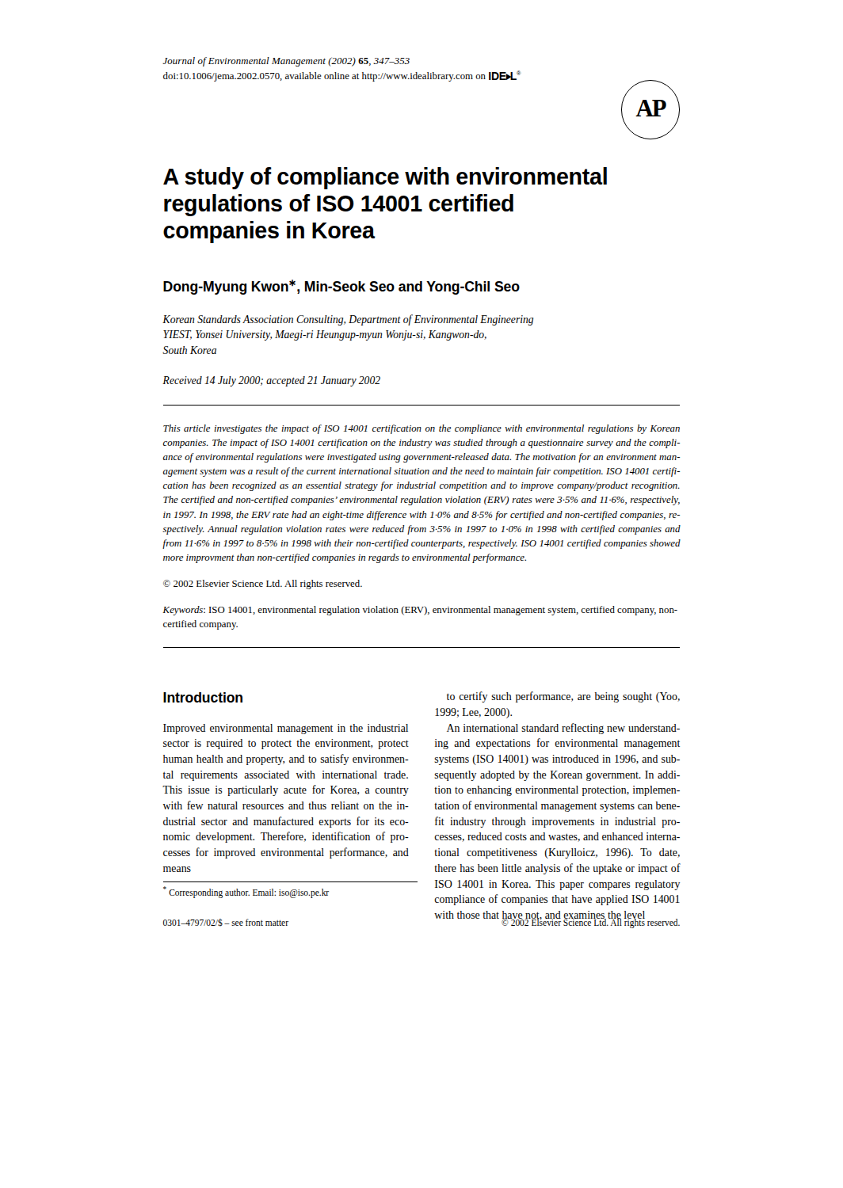Journal of Environmental Management (2002) 65, 347–353
doi:10.1006/jema.2002.0570, available online at http://www.idealibrary.com on IDE▸L®
AP
A study of compliance with environmental
regulations of ISO 14001 certified
companies in Korea
Dong-Myung Kwon∗, Min-Seok Seo and Yong-Chil Seo
Korean Standards Association Consulting, Department of Environmental Engineering
YIEST, Yonsei University, Maegi-ri Heungup-myun Wonju-si, Kangwon-do,
South Korea
Received 14 July 2000; accepted 21 January 2002
This article investigates the impact of ISO 14001 certification on the compliance with environmental regulations by Korean companies. The impact of ISO 14001 certification on the industry was studied through a questionnaire survey and the compliance of environmental regulations were investigated using government-released data. The motivation for an environment management system was a result of the current international situation and the need to maintain fair competition. ISO 14001 certification has been recognized as an essential strategy for industrial competition and to improve company/product recognition. The certified and non-certified companies’ environmental regulation violation (ERV) rates were 3·5% and 11·6%, respectively, in 1997. In 1998, the ERV rate had an eight-time difference with 1·0% and 8·5% for certified and non-certified companies, respectively. Annual regulation violation rates were reduced from 3·5% in 1997 to 1·0% in 1998 with certified companies and from 11·6% in 1997 to 8·5% in 1998 with their non-certified counterparts, respectively. ISO 14001 certified companies showed more improvment than non-certified companies in regards to environmental performance.
© 2002 Elsevier Science Ltd. All rights reserved.
Keywords: ISO 14001, environmental regulation violation (ERV), environmental management system, certified company, non-certified company.
Introduction
Improved environmental management in the industrial sector is required to protect the environment, protect human health and property, and to satisfy environmental requirements associated with international trade. This issue is particularly acute for Korea, a country with few natural resources and thus reliant on the industrial sector and manufactured exports for its economic development. Therefore, identification of processes for improved environmental performance, and means
to certify such performance, are being sought (Yoo, 1999; Lee, 2000).
An international standard reflecting new understanding and expectations for environmental management systems (ISO 14001) was introduced in 1996, and subsequently adopted by the Korean government. In addition to enhancing environmental protection, implementation of environmental management systems can benefit industry through improvements in industrial processes, reduced costs and wastes, and enhanced international competitiveness (Kurylloicz, 1996). To date, there has been little analysis of the uptake or impact of ISO 14001 in Korea. This paper compares regulatory compliance of companies that have applied ISO 14001 with those that have not, and examines the level
* Corresponding author. Email: iso@iso.pe.kr
0301–4797/02/$ – see front matter © 2002 Elsevier Science Ltd. All rights reserved.